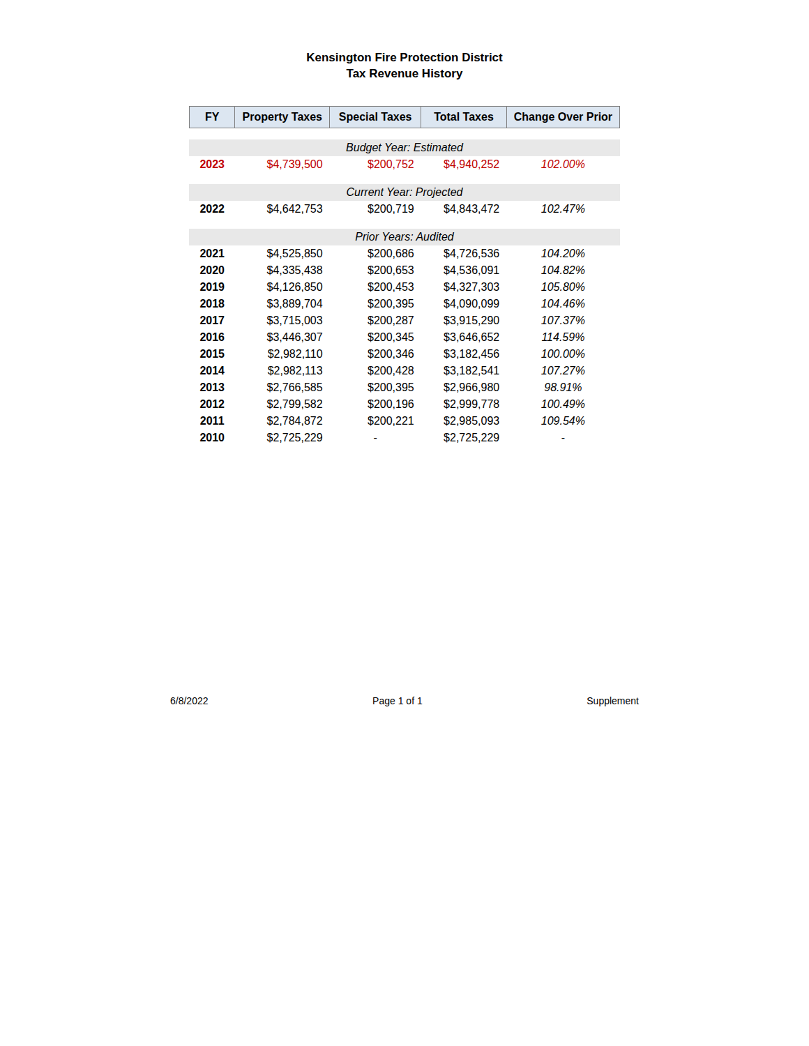Kensington Fire Protection District
Tax Revenue History
| FY | Property Taxes | Special Taxes | Total Taxes | Change Over Prior |
| --- | --- | --- | --- | --- |
| Budget Year: Estimated |
| 2023 | $4,739,500 | $200,752 | $4,940,252 | 102.00% |
| Current Year: Projected |
| 2022 | $4,642,753 | $200,719 | $4,843,472 | 102.47% |
| Prior Years: Audited |
| 2021 | $4,525,850 | $200,686 | $4,726,536 | 104.20% |
| 2020 | $4,335,438 | $200,653 | $4,536,091 | 104.82% |
| 2019 | $4,126,850 | $200,453 | $4,327,303 | 105.80% |
| 2018 | $3,889,704 | $200,395 | $4,090,099 | 104.46% |
| 2017 | $3,715,003 | $200,287 | $3,915,290 | 107.37% |
| 2016 | $3,446,307 | $200,345 | $3,646,652 | 114.59% |
| 2015 | $2,982,110 | $200,346 | $3,182,456 | 100.00% |
| 2014 | $2,982,113 | $200,428 | $3,182,541 | 107.27% |
| 2013 | $2,766,585 | $200,395 | $2,966,980 | 98.91% |
| 2012 | $2,799,582 | $200,196 | $2,999,778 | 100.49% |
| 2011 | $2,784,872 | $200,221 | $2,985,093 | 109.54% |
| 2010 | $2,725,229 | - | $2,725,229 | - |
6/8/2022
Page 1 of 1
Supplement